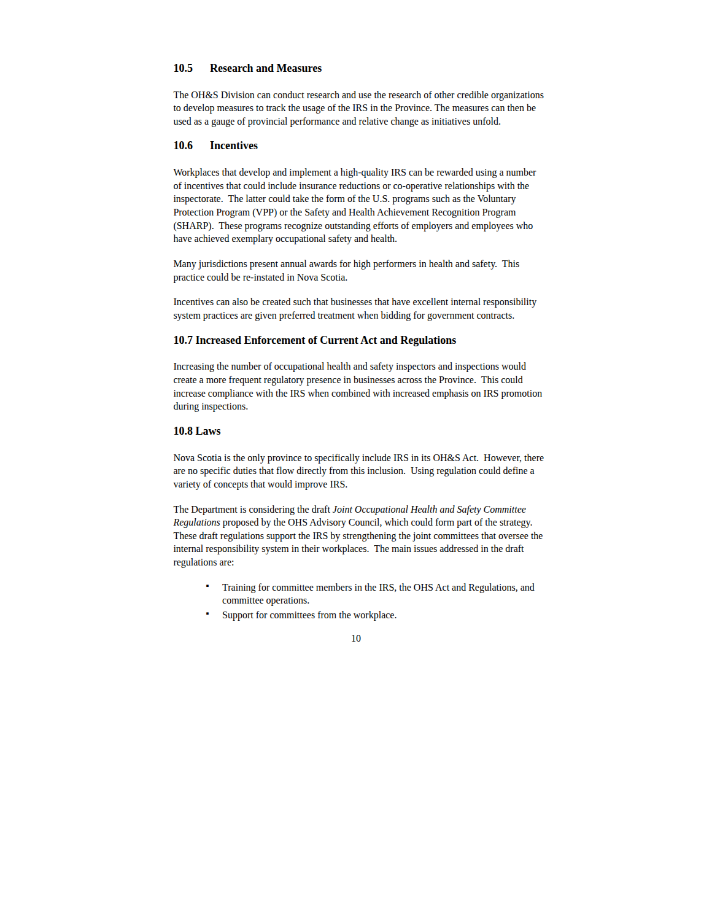10.5 Research and Measures
The OH&S Division can conduct research and use the research of other credible organizations to develop measures to track the usage of the IRS in the Province. The measures can then be used as a gauge of provincial performance and relative change as initiatives unfold.
10.6 Incentives
Workplaces that develop and implement a high-quality IRS can be rewarded using a number of incentives that could include insurance reductions or co-operative relationships with the inspectorate. The latter could take the form of the U.S. programs such as the Voluntary Protection Program (VPP) or the Safety and Health Achievement Recognition Program (SHARP). These programs recognize outstanding efforts of employers and employees who have achieved exemplary occupational safety and health.
Many jurisdictions present annual awards for high performers in health and safety. This practice could be re-instated in Nova Scotia.
Incentives can also be created such that businesses that have excellent internal responsibility system practices are given preferred treatment when bidding for government contracts.
10.7 Increased Enforcement of Current Act and Regulations
Increasing the number of occupational health and safety inspectors and inspections would create a more frequent regulatory presence in businesses across the Province. This could increase compliance with the IRS when combined with increased emphasis on IRS promotion during inspections.
10.8 Laws
Nova Scotia is the only province to specifically include IRS in its OH&S Act. However, there are no specific duties that flow directly from this inclusion. Using regulation could define a variety of concepts that would improve IRS.
The Department is considering the draft Joint Occupational Health and Safety Committee Regulations proposed by the OHS Advisory Council, which could form part of the strategy. These draft regulations support the IRS by strengthening the joint committees that oversee the internal responsibility system in their workplaces. The main issues addressed in the draft regulations are:
Training for committee members in the IRS, the OHS Act and Regulations, and committee operations.
Support for committees from the workplace.
10